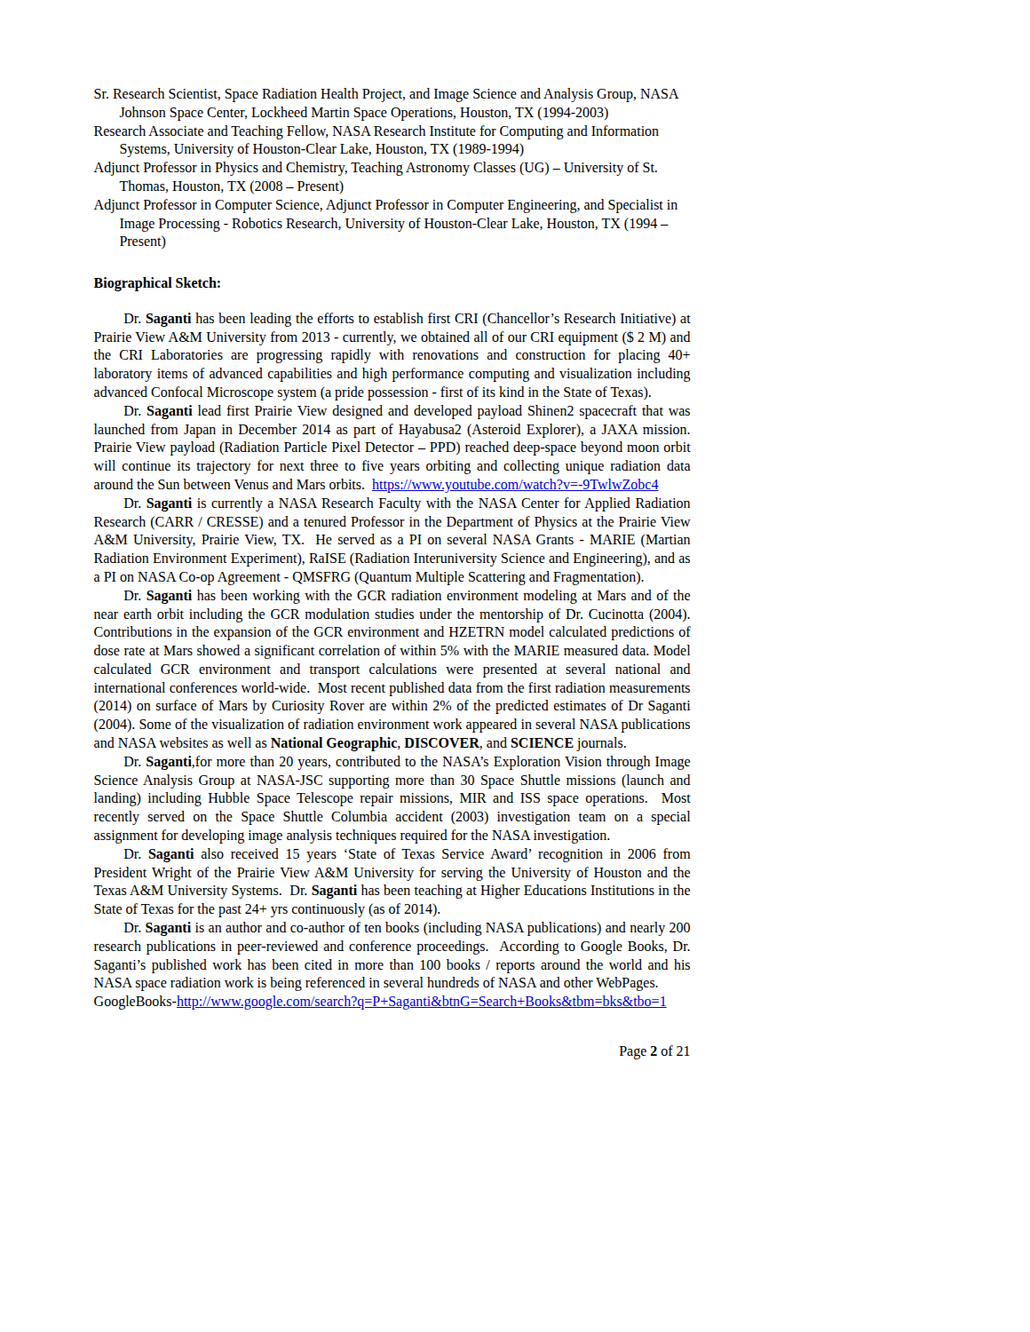Sr. Research Scientist, Space Radiation Health Project, and Image Science and Analysis Group, NASA Johnson Space Center, Lockheed Martin Space Operations, Houston, TX (1994-2003)
Research Associate and Teaching Fellow, NASA Research Institute for Computing and Information Systems, University of Houston-Clear Lake, Houston, TX (1989-1994)
Adjunct Professor in Physics and Chemistry, Teaching Astronomy Classes (UG) – University of St. Thomas, Houston, TX (2008 – Present)
Adjunct Professor in Computer Science, Adjunct Professor in Computer Engineering, and Specialist in Image Processing - Robotics Research, University of Houston-Clear Lake, Houston, TX (1994 – Present)
Biographical Sketch:
Dr. Saganti has been leading the efforts to establish first CRI (Chancellor’s Research Initiative) at Prairie View A&M University from 2013 - currently, we obtained all of our CRI equipment ($ 2 M) and the CRI Laboratories are progressing rapidly with renovations and construction for placing 40+ laboratory items of advanced capabilities and high performance computing and visualization including advanced Confocal Microscope system (a pride possession - first of its kind in the State of Texas).
Dr. Saganti lead first Prairie View designed and developed payload Shinen2 spacecraft that was launched from Japan in December 2014 as part of Hayabusa2 (Asteroid Explorer), a JAXA mission. Prairie View payload (Radiation Particle Pixel Detector – PPD) reached deep-space beyond moon orbit will continue its trajectory for next three to five years orbiting and collecting unique radiation data around the Sun between Venus and Mars orbits. https://www.youtube.com/watch?v=-9TwlwZobc4
Dr. Saganti is currently a NASA Research Faculty with the NASA Center for Applied Radiation Research (CARR / CRESSE) and a tenured Professor in the Department of Physics at the Prairie View A&M University, Prairie View, TX. He served as a PI on several NASA Grants - MARIE (Martian Radiation Environment Experiment), RaISE (Radiation Interuniversity Science and Engineering), and as a PI on NASA Co-op Agreement - QMSFRG (Quantum Multiple Scattering and Fragmentation).
Dr. Saganti has been working with the GCR radiation environment modeling at Mars and of the near earth orbit including the GCR modulation studies under the mentorship of Dr. Cucinotta (2004). Contributions in the expansion of the GCR environment and HZETRN model calculated predictions of dose rate at Mars showed a significant correlation of within 5% with the MARIE measured data. Model calculated GCR environment and transport calculations were presented at several national and international conferences world-wide. Most recent published data from the first radiation measurements (2014) on surface of Mars by Curiosity Rover are within 2% of the predicted estimates of Dr Saganti (2004). Some of the visualization of radiation environment work appeared in several NASA publications and NASA websites as well as National Geographic, DISCOVER, and SCIENCE journals.
Dr. Saganti,for more than 20 years, contributed to the NASA’s Exploration Vision through Image Science Analysis Group at NASA-JSC supporting more than 30 Space Shuttle missions (launch and landing) including Hubble Space Telescope repair missions, MIR and ISS space operations. Most recently served on the Space Shuttle Columbia accident (2003) investigation team on a special assignment for developing image analysis techniques required for the NASA investigation.
Dr. Saganti also received 15 years ‘State of Texas Service Award’ recognition in 2006 from President Wright of the Prairie View A&M University for serving the University of Houston and the Texas A&M University Systems. Dr. Saganti has been teaching at Higher Educations Institutions in the State of Texas for the past 24+ yrs continuously (as of 2014).
Dr. Saganti is an author and co-author of ten books (including NASA publications) and nearly 200 research publications in peer-reviewed and conference proceedings. According to Google Books, Dr. Saganti’s published work has been cited in more than 100 books / reports around the world and his NASA space radiation work is being referenced in several hundreds of NASA and other WebPages.
GoogleBooks-http://www.google.com/search?q=P+Saganti&btnG=Search+Books&tbm=bks&tbo=1
Page 2 of 21